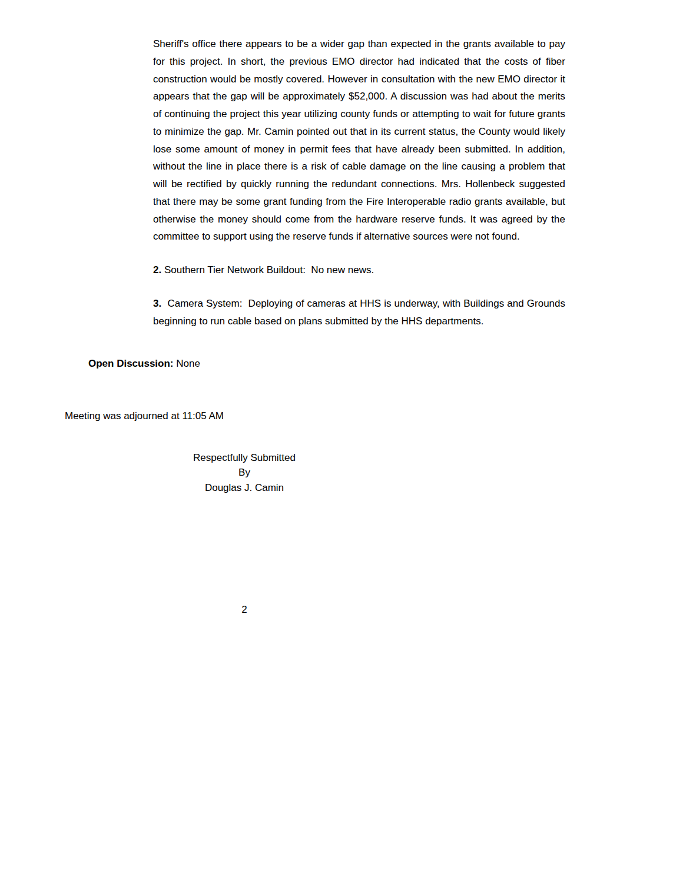Sheriff's office there appears to be a wider gap than expected in the grants available to pay for this project. In short, the previous EMO director had indicated that the costs of fiber construction would be mostly covered. However in consultation with the new EMO director it appears that the gap will be approximately $52,000. A discussion was had about the merits of continuing the project this year utilizing county funds or attempting to wait for future grants to minimize the gap. Mr. Camin pointed out that in its current status, the County would likely lose some amount of money in permit fees that have already been submitted. In addition, without the line in place there is a risk of cable damage on the line causing a problem that will be rectified by quickly running the redundant connections. Mrs. Hollenbeck suggested that there may be some grant funding from the Fire Interoperable radio grants available, but otherwise the money should come from the hardware reserve funds. It was agreed by the committee to support using the reserve funds if alternative sources were not found.
2. Southern Tier Network Buildout: No new news.
3. Camera System: Deploying of cameras at HHS is underway, with Buildings and Grounds beginning to run cable based on plans submitted by the HHS departments.
Open Discussion: None
Meeting was adjourned at 11:05 AM
Respectfully Submitted
By
Douglas J. Camin
2